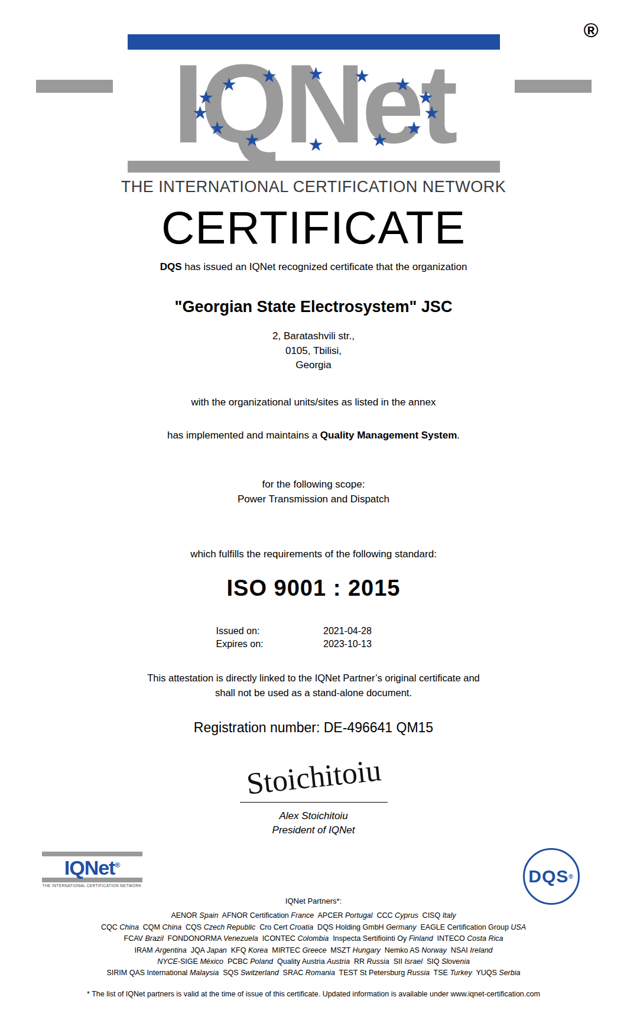®
IQNet
★ ★ ★ ★ ★ ★ ★ ★ ★ ★ ★ ★ ★ ★
THE INTERNATIONAL CERTIFICATION NETWORK
CERTIFICATE
DQS has issued an IQNet recognized certificate that the organization
"Georgian State Electrosystem" JSC
2, Baratashvili str.,
0105, Tbilisi,
Georgia
with the organizational units/sites as listed in the annex
has implemented and maintains a Quality Management System.
for the following scope:
Power Transmission and Dispatch
which fulfills the requirements of the following standard:
ISO 9001 : 2015
| Issued on: | 2021-04-28 |
| Expires on: | 2023-10-13 |
This attestation is directly linked to the IQNet Partner’s original certificate and
shall not be used as a stand-alone document.
Registration number: DE-496641 QM15
Stoichitoiu
Alex Stoichitoiu
President of IQNet
IQNet®
THE INTERNATIONAL CERTIFICATION NETWORK
DQS®
IQNet Partners*:
AENOR Spain AFNOR Certification France APCER Portugal CCC Cyprus CISQ Italy
CQC China CQM China CQS Czech Republic Cro Cert Croatia DQS Holding GmbH Germany EAGLE Certification Group USA
FCAV Brazil FONDONORMA Venezuela ICONTEC Colombia Inspecta Sertifiointi Oy Finland INTECO Costa Rica
IRAM Argentina JQA Japan KFQ Korea MIRTEC Greece MSZT Hungary Nemko AS Norway NSAI Ireland
NYCE-SIGE México PCBC Poland Quality Austria Austria RR Russia SII Israel SIQ Slovenia
SIRIM QAS International Malaysia SQS Switzerland SRAC Romania TEST St Petersburg Russia TSE Turkey YUQS Serbia
* The list of IQNet partners is valid at the time of issue of this certificate. Updated information is available under www.iqnet-certification.com